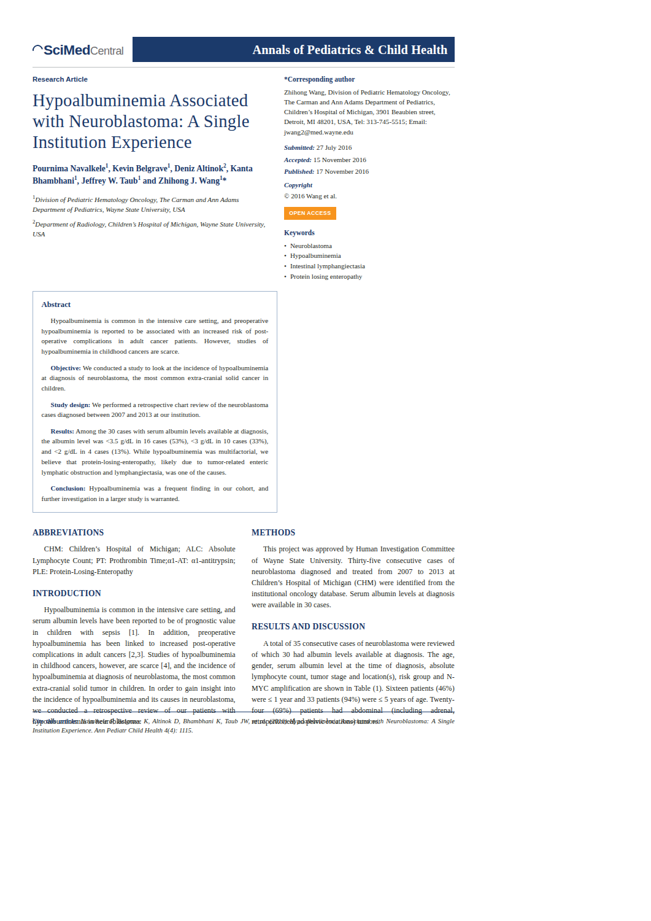Sci Med Central
Annals of Pediatrics & Child Health
Research Article
Hypoalbuminemia Associated with Neuroblastoma: A Single Institution Experience
Pournima Navalkele1, Kevin Belgrave1, Deniz Altinok2, Kanta Bhambhani1, Jeffrey W. Taub1 and Zhihong J. Wang1*
1Division of Pediatric Hematology Oncology, The Carman and Ann Adams Department of Pediatrics, Wayne State University, USA
2Department of Radiology, Children’s Hospital of Michigan, Wayne State University, USA
*Corresponding author
Zhihong Wang, Division of Pediatric Hematology Oncology, The Carman and Ann Adams Department of Pediatrics, Children’s Hospital of Michigan, 3901 Beaubien street, Detroit, MI 48201, USA, Tel: 313-745-5515; Email: jwang2@med.wayne.edu
Submitted: 27 July 2016
Accepted: 15 November 2016
Published: 17 November 2016
Copyright
© 2016 Wang et al.
OPEN ACCESS
Keywords
Neuroblastoma
Hypoalbuminemia
Intestinal lymphangiectasia
Protein losing enteropathy
Abstract
Hypoalbuminemia is common in the intensive care setting, and preoperative hypoalbuminemia is reported to be associated with an increased risk of post-operative complications in adult cancer patients. However, studies of hypoalbuminemia in childhood cancers are scarce.
Objective: We conducted a study to look at the incidence of hypoalbuminemia at diagnosis of neuroblastoma, the most common extra-cranial solid cancer in children.
Study design: We performed a retrospective chart review of the neuroblastoma cases diagnosed between 2007 and 2013 at our institution.
Results: Among the 30 cases with serum albumin levels available at diagnosis, the albumin level was <3.5 g/dL in 16 cases (53%), <3 g/dL in 10 cases (33%), and <2 g/dL in 4 cases (13%). While hypoalbuminemia was multifactorial, we believe that protein-losing-enteropathy, likely due to tumor-related enteric lymphatic obstruction and lymphangiectasia, was one of the causes.
Conclusion: Hypoalbuminemia was a frequent finding in our cohort, and further investigation in a larger study is warranted.
ABBREVIATIONS
CHM: Children’s Hospital of Michigan; ALC: Absolute Lymphocyte Count; PT: Prothrombin Time;α1-AT: α1-antitrypsin; PLE: Protein-Losing-Enteropathy
INTRODUCTION
Hypoalbuminemia is common in the intensive care setting, and serum albumin levels have been reported to be of prognostic value in children with sepsis [1]. In addition, preoperative hypoalbuminemia has been linked to increased post-operative complications in adult cancers [2,3]. Studies of hypoalbuminemia in childhood cancers, however, are scarce [4], and the incidence of hypoalbuminemia at diagnosis of neuroblastoma, the most common extra-cranial solid tumor in children. In order to gain insight into the incidence of hypoalbuminemia and its causes in neuroblastoma, we conducted a retrospective review of our patients with hypoalbuminemia in neuroblastoma.
METHODS
This project was approved by Human Investigation Committee of Wayne State University. Thirty-five consecutive cases of neuroblastoma diagnosed and treated from 2007 to 2013 at Children’s Hospital of Michigan (CHM) were identified from the institutional oncology database. Serum albumin levels at diagnosis were available in 30 cases.
RESULTS AND DISCUSSION
A total of 35 consecutive cases of neuroblastoma were reviewed of which 30 had albumin levels available at diagnosis. The age, gender, serum albumin level at the time of diagnosis, absolute lymphocyte count, tumor stage and location(s), risk group and N-MYC amplification are shown in Table (1). Sixteen patients (46%) were ≤ 1 year and 33 patients (94%) were ≤ 5 years of age. Twenty-four (69%) patients had abdominal (including adrenal, retroperitoneal ad pelvic locations) tumors.
Cite this article: Navalkele P, Belgrave K, Altinok D, Bhambhani K, Taub JW, et al. (2016) Hypoalbuminemia Associated with Neuroblastoma: A Single Institution Experience. Ann Pediatr Child Health 4(4): 1115.